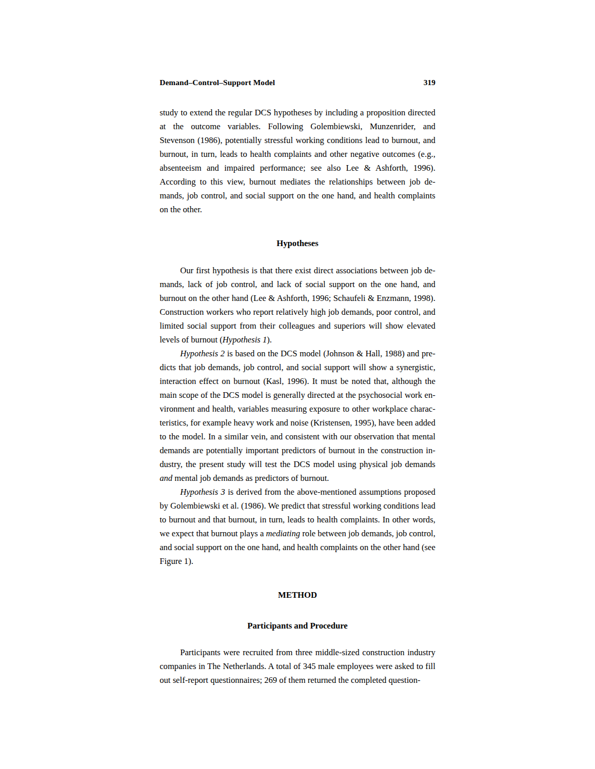Demand–Control–Support Model 319
study to extend the regular DCS hypotheses by including a proposition directed at the outcome variables. Following Golembiewski, Munzenrider, and Stevenson (1986), potentially stressful working conditions lead to burnout, and burnout, in turn, leads to health complaints and other negative outcomes (e.g., absenteeism and impaired performance; see also Lee & Ashforth, 1996). According to this view, burnout mediates the relationships between job demands, job control, and social support on the one hand, and health complaints on the other.
Hypotheses
Our first hypothesis is that there exist direct associations between job demands, lack of job control, and lack of social support on the one hand, and burnout on the other hand (Lee & Ashforth, 1996; Schaufeli & Enzmann, 1998). Construction workers who report relatively high job demands, poor control, and limited social support from their colleagues and superiors will show elevated levels of burnout (Hypothesis 1).
Hypothesis 2 is based on the DCS model (Johnson & Hall, 1988) and predicts that job demands, job control, and social support will show a synergistic, interaction effect on burnout (Kasl, 1996). It must be noted that, although the main scope of the DCS model is generally directed at the psychosocial work environment and health, variables measuring exposure to other workplace characteristics, for example heavy work and noise (Kristensen, 1995), have been added to the model. In a similar vein, and consistent with our observation that mental demands are potentially important predictors of burnout in the construction industry, the present study will test the DCS model using physical job demands and mental job demands as predictors of burnout.
Hypothesis 3 is derived from the above-mentioned assumptions proposed by Golembiewski et al. (1986). We predict that stressful working conditions lead to burnout and that burnout, in turn, leads to health complaints. In other words, we expect that burnout plays a mediating role between job demands, job control, and social support on the one hand, and health complaints on the other hand (see Figure 1).
METHOD
Participants and Procedure
Participants were recruited from three middle-sized construction industry companies in The Netherlands. A total of 345 male employees were asked to fill out self-report questionnaires; 269 of them returned the completed question-